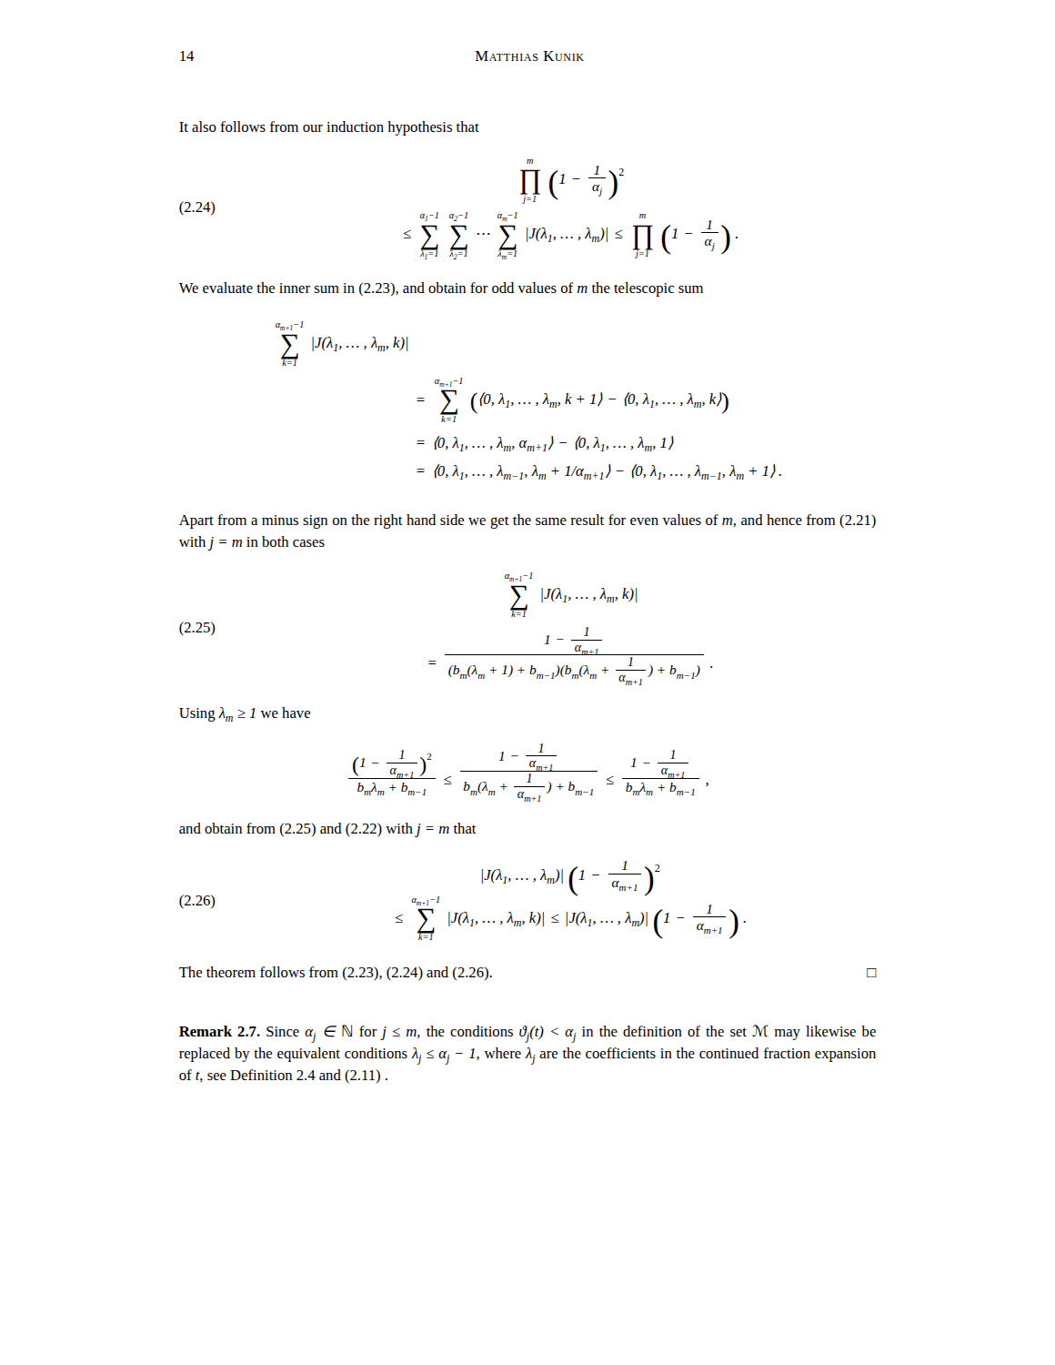14 Matthias Kunik
It also follows from our induction hypothesis that
(2.24)
m∏j=1 (1 − 1 αj) 2
≤ α1−1∑λ1=1 α2−1∑λ2=1 ⋯ αm−1∑λm=1 |J(λ1, … , λm)| ≤ m∏j=1 (1 − 1 αj) .
We evaluate the inner sum in (2.23), and obtain for odd values of m the telescopic sum
| α m+1 −1 ∑ k=1 /J(λ 1 , … , λ m , k)/ | | |
| | = | α m+1 −1 ∑ k=1 ( ⟨0, λ 1 , … , λ m , k + 1⟩ − ⟨0, λ 1 , … , λ m , k⟩ ) |
| | = | ⟨0, λ 1 , … , λ m , α m+1 ⟩ − ⟨0, λ 1 , … , λ m , 1⟩ |
| | = | ⟨0, λ 1 , … , λ m−1 , λ m + 1/α m+1 ⟩ − ⟨0, λ 1 , … , λ m−1 , λ m + 1⟩ . |
Apart from a minus sign on the right hand side we get the same result for even values of m, and hence from (2.21) with j = m in both cases
(2.25)
αm+1−1∑k=1 |J(λ1, … , λm, k)|
= 1 − 1 αm+1 (bm(λm + 1) + bm−1)(bm(λm + 1 αm+1) + bm−1) .
Using λm ≥ 1 we have
(1 − 1 αm+1) 2 bmλm + bm−1 ≤ 1 − 1 αm+1 bm(λm + 1 αm+1) + bm−1 ≤ 1 − 1 αm+1 bmλm + bm−1 ,
and obtain from (2.25) and (2.22) with j = m that
(2.26)
|J(λ1, … , λm)| (1 − 1 αm+1) 2
≤ αm+1−1∑k=1 |J(λ1, … , λm, k)| ≤ |J(λ1, … , λm)| (1 − 1 αm+1) .
The theorem follows from (2.23), (2.24) and (2.26). □
Remark 2.7. Since αj ∈ ℕ for j ≤ m, the conditions ϑj(t) < αj in the definition of the set ℳ may likewise be replaced by the equivalent conditions λj ≤ αj − 1, where λj are the coefficients in the continued fraction expansion of t, see Definition 2.4 and (2.11) .